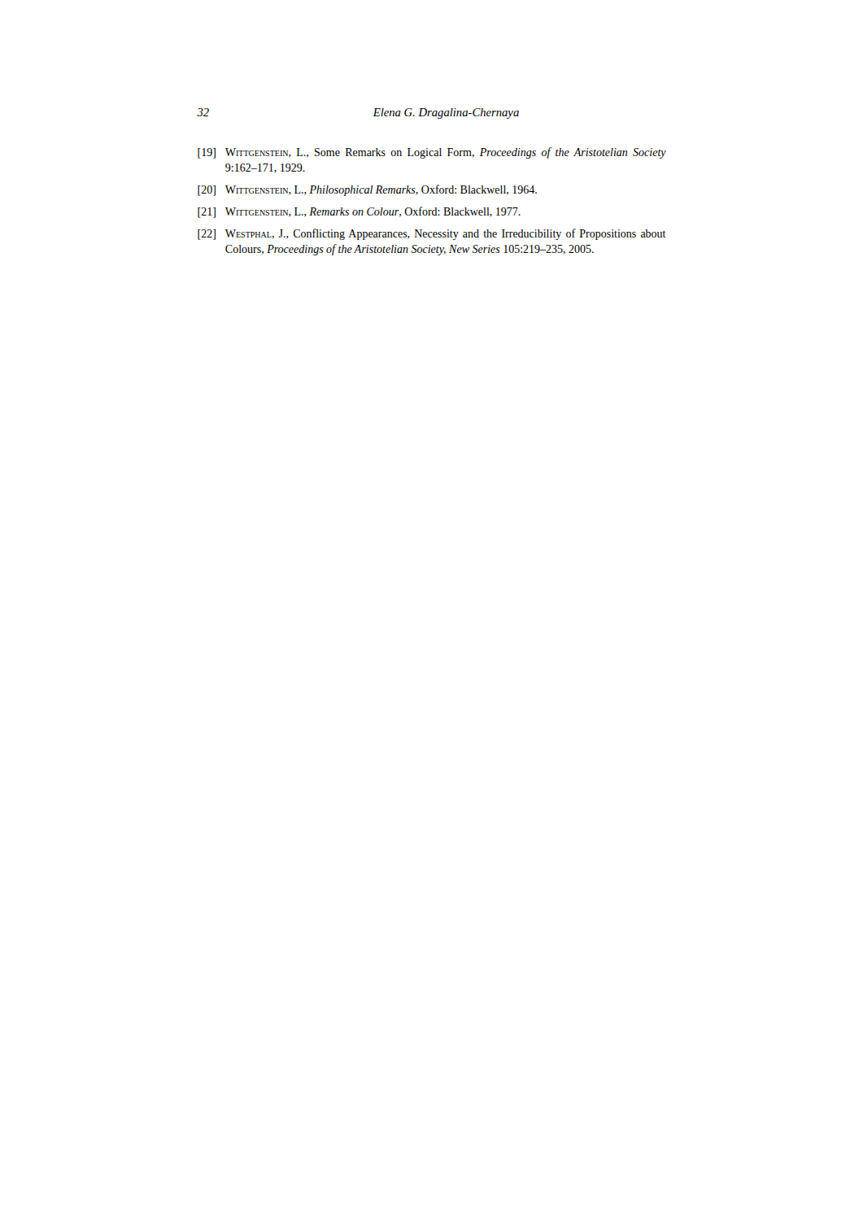32 Elena G. Dragalina-Chernaya
[19] Wittgenstein, L., Some Remarks on Logical Form, Proceedings of the Aristotelian Society 9:162–171, 1929.
[20] Wittgenstein, L., Philosophical Remarks, Oxford: Blackwell, 1964.
[21] Wittgenstein, L., Remarks on Colour, Oxford: Blackwell, 1977.
[22] Westphal, J., Conflicting Appearances, Necessity and the Irreducibility of Propositions about Colours, Proceedings of the Aristotelian Society, New Series 105:219–235, 2005.